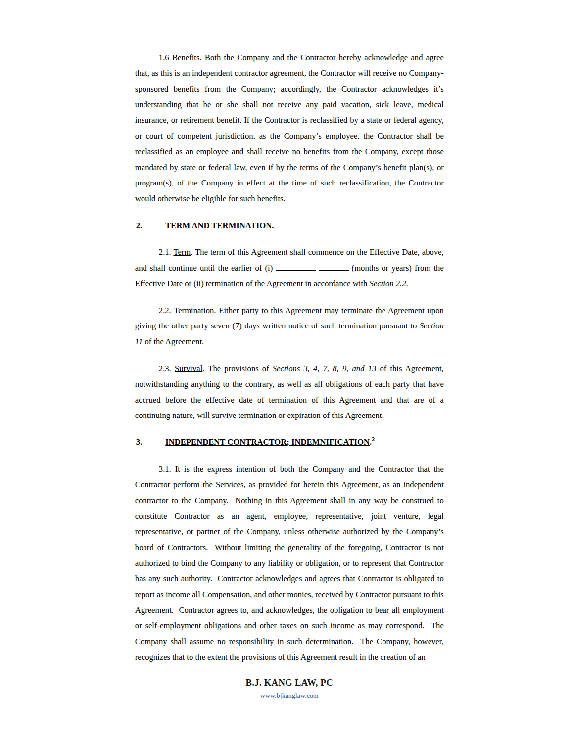1.6 Benefits. Both the Company and the Contractor hereby acknowledge and agree that, as this is an independent contractor agreement, the Contractor will receive no Company-sponsored benefits from the Company; accordingly, the Contractor acknowledges it’s understanding that he or she shall not receive any paid vacation, sick leave, medical insurance, or retirement benefit. If the Contractor is reclassified by a state or federal agency, or court of competent jurisdiction, as the Company’s employee, the Contractor shall be reclassified as an employee and shall receive no benefits from the Company, except those mandated by state or federal law, even if by the terms of the Company’s benefit plan(s), or program(s), of the Company in effect at the time of such reclassification, the Contractor would otherwise be eligible for such benefits.
2. TERM AND TERMINATION.
2.1. Term. The term of this Agreement shall commence on the Effective Date, above, and shall continue until the earlier of (i) (months or years) from the Effective Date or (ii) termination of the Agreement in accordance with Section 2.2.
2.2. Termination. Either party to this Agreement may terminate the Agreement upon giving the other party seven (7) days written notice of such termination pursuant to Section 11 of the Agreement.
2.3. Survival. The provisions of Sections 3, 4, 7, 8, 9, and 13 of this Agreement, notwithstanding anything to the contrary, as well as all obligations of each party that have accrued before the effective date of termination of this Agreement and that are of a continuing nature, will survive termination or expiration of this Agreement.
3. INDEPENDENT CONTRACTOR; INDEMNIFICATION.2
3.1. It is the express intention of both the Company and the Contractor that the Contractor perform the Services, as provided for herein this Agreement, as an independent contractor to the Company. Nothing in this Agreement shall in any way be construed to constitute Contractor as an agent, employee, representative, joint venture, legal representative, or partner of the Company, unless otherwise authorized by the Company’s board of Contractors. Without limiting the generality of the foregoing, Contractor is not authorized to bind the Company to any liability or obligation, or to represent that Contractor has any such authority. Contractor acknowledges and agrees that Contractor is obligated to report as income all Compensation, and other monies, received by Contractor pursuant to this Agreement. Contractor agrees to, and acknowledges, the obligation to bear all employment or self-employment obligations and other taxes on such income as may correspond. The Company shall assume no responsibility in such determination. The Company, however, recognizes that to the extent the provisions of this Agreement result in the creation of an
B.J. KANG LAW, PC
www.bjkanglaw.com